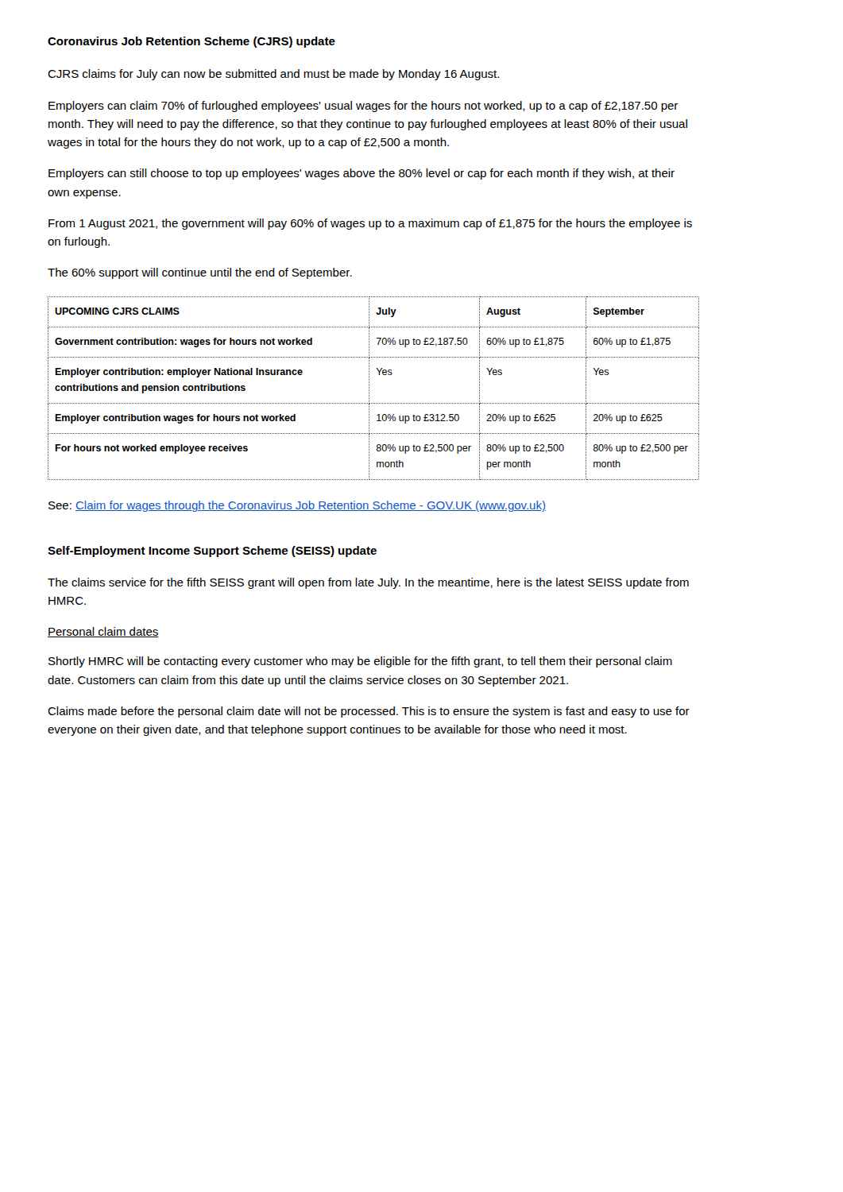Coronavirus Job Retention Scheme (CJRS) update
CJRS claims for July can now be submitted and must be made by Monday 16 August.
Employers can claim 70% of furloughed employees' usual wages for the hours not worked, up to a cap of £2,187.50 per month. They will need to pay the difference, so that they continue to pay furloughed employees at least 80% of their usual wages in total for the hours they do not work, up to a cap of £2,500 a month.
Employers can still choose to top up employees' wages above the 80% level or cap for each month if they wish, at their own expense.
From 1 August 2021, the government will pay 60% of wages up to a maximum cap of £1,875 for the hours the employee is on furlough.
The 60% support will continue until the end of September.
| UPCOMING CJRS CLAIMS | July | August | September |
| --- | --- | --- | --- |
| Government contribution: wages for hours not worked | 70% up to £2,187.50 | 60% up to £1,875 | 60% up to £1,875 |
| Employer contribution: employer National Insurance contributions and pension contributions | Yes | Yes | Yes |
| Employer contribution wages for hours not worked | 10% up to £312.50 | 20% up to £625 | 20% up to £625 |
| For hours not worked employee receives | 80% up to £2,500 per month | 80% up to £2,500 per month | 80% up to £2,500 per month |
See: Claim for wages through the Coronavirus Job Retention Scheme - GOV.UK (www.gov.uk)
Self-Employment Income Support Scheme (SEISS) update
The claims service for the fifth SEISS grant will open from late July. In the meantime, here is the latest SEISS update from HMRC.
Personal claim dates
Shortly HMRC will be contacting every customer who may be eligible for the fifth grant, to tell them their personal claim date. Customers can claim from this date up until the claims service closes on 30 September 2021.
Claims made before the personal claim date will not be processed. This is to ensure the system is fast and easy to use for everyone on their given date, and that telephone support continues to be available for those who need it most.